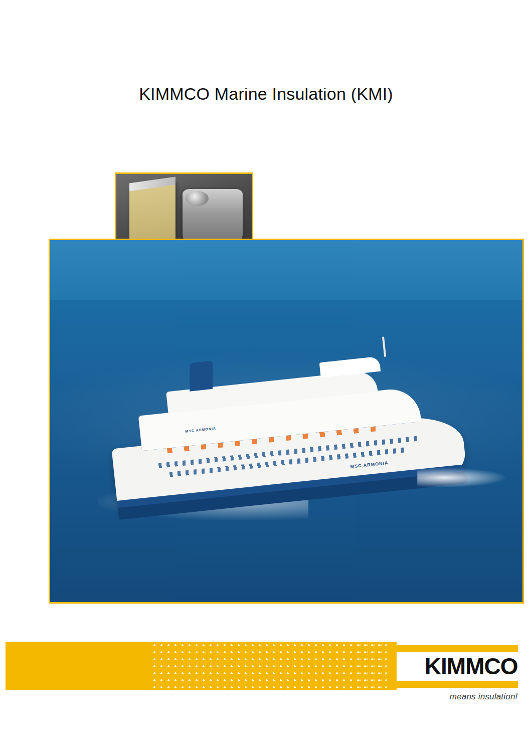KIMMCO Marine Insulation (KMI)
MSC ARMONIA MSC ARMONIA
KIMMCO
means insulation!